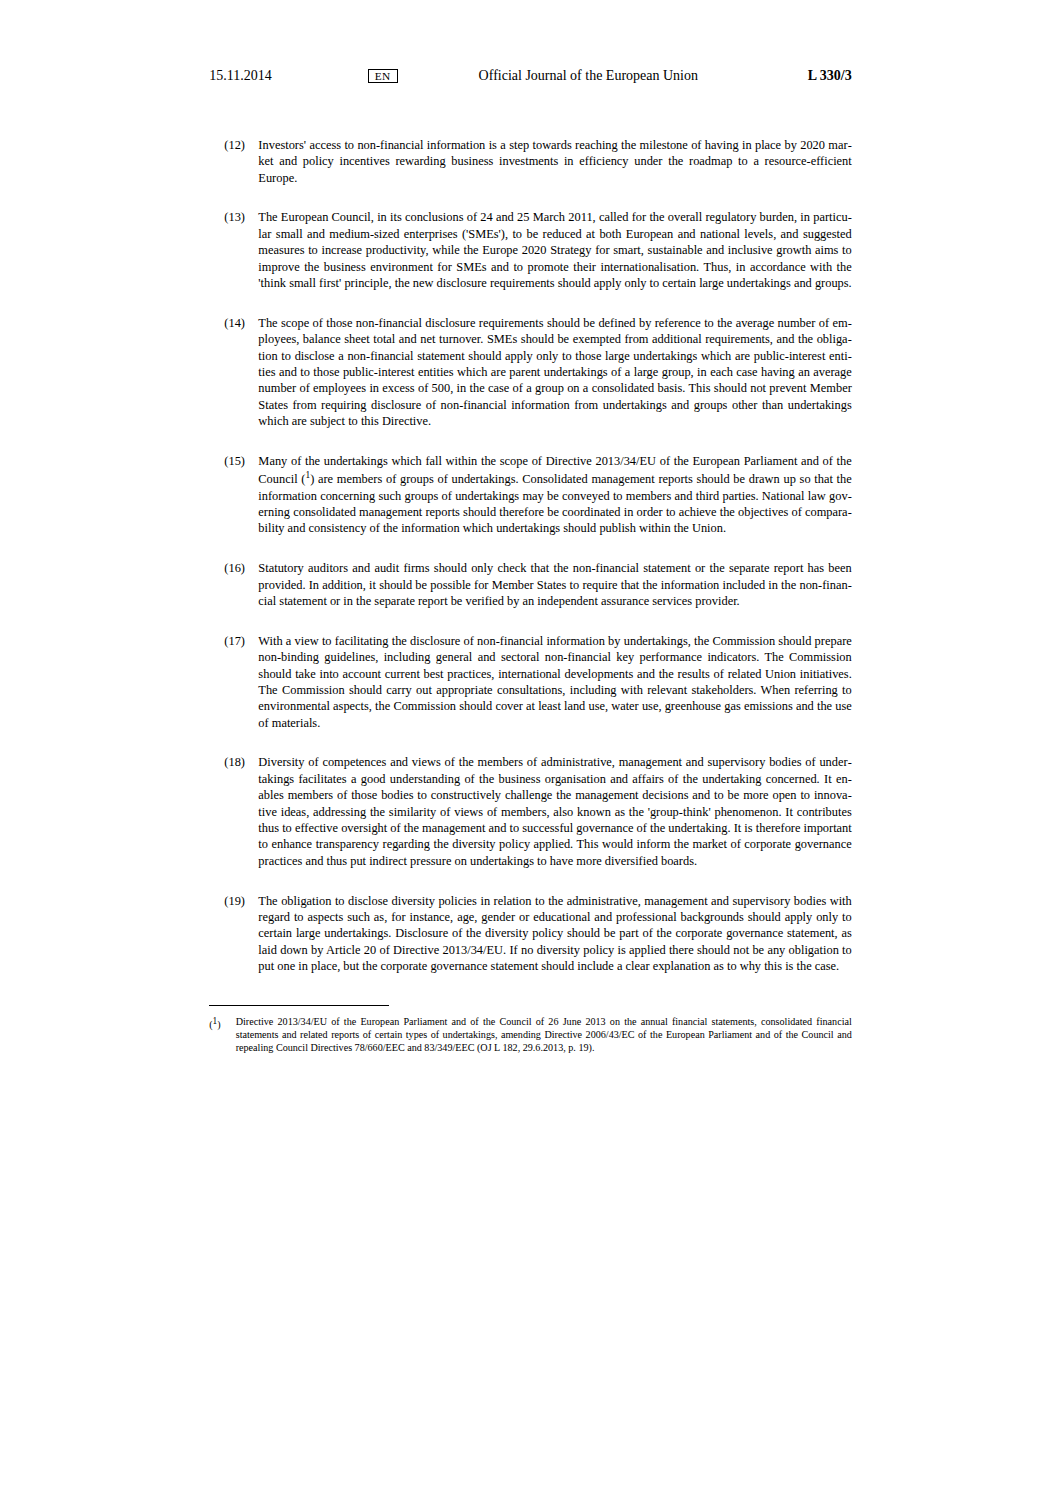15.11.2014
EN
Official Journal of the European Union
L 330/3
(12)
Investors' access to non-financial information is a step towards reaching the milestone of having in place by 2020 market and policy incentives rewarding business investments in efficiency under the roadmap to a resource-efficient Europe.
(13)
The European Council, in its conclusions of 24 and 25 March 2011, called for the overall regulatory burden, in particular small and medium-sized enterprises ('SMEs'), to be reduced at both European and national levels, and suggested measures to increase productivity, while the Europe 2020 Strategy for smart, sustainable and inclusive growth aims to improve the business environment for SMEs and to promote their internationalisation. Thus, in accordance with the 'think small first' principle, the new disclosure requirements should apply only to certain large undertakings and groups.
(14)
The scope of those non-financial disclosure requirements should be defined by reference to the average number of employees, balance sheet total and net turnover. SMEs should be exempted from additional requirements, and the obligation to disclose a non-financial statement should apply only to those large undertakings which are public-interest entities and to those public-interest entities which are parent undertakings of a large group, in each case having an average number of employees in excess of 500, in the case of a group on a consolidated basis. This should not prevent Member States from requiring disclosure of non-financial information from undertakings and groups other than undertakings which are subject to this Directive.
(15)
Many of the undertakings which fall within the scope of Directive 2013/34/EU of the European Parliament and of the Council (1) are members of groups of undertakings. Consolidated management reports should be drawn up so that the information concerning such groups of undertakings may be conveyed to members and third parties. National law governing consolidated management reports should therefore be coordinated in order to achieve the objectives of comparability and consistency of the information which undertakings should publish within the Union.
(16)
Statutory auditors and audit firms should only check that the non-financial statement or the separate report has been provided. In addition, it should be possible for Member States to require that the information included in the non-financial statement or in the separate report be verified by an independent assurance services provider.
(17)
With a view to facilitating the disclosure of non-financial information by undertakings, the Commission should prepare non-binding guidelines, including general and sectoral non-financial key performance indicators. The Commission should take into account current best practices, international developments and the results of related Union initiatives. The Commission should carry out appropriate consultations, including with relevant stakeholders. When referring to environmental aspects, the Commission should cover at least land use, water use, greenhouse gas emissions and the use of materials.
(18)
Diversity of competences and views of the members of administrative, management and supervisory bodies of undertakings facilitates a good understanding of the business organisation and affairs of the undertaking concerned. It enables members of those bodies to constructively challenge the management decisions and to be more open to innovative ideas, addressing the similarity of views of members, also known as the 'group-think' phenomenon. It contributes thus to effective oversight of the management and to successful governance of the undertaking. It is therefore important to enhance transparency regarding the diversity policy applied. This would inform the market of corporate governance practices and thus put indirect pressure on undertakings to have more diversified boards.
(19)
The obligation to disclose diversity policies in relation to the administrative, management and supervisory bodies with regard to aspects such as, for instance, age, gender or educational and professional backgrounds should apply only to certain large undertakings. Disclosure of the diversity policy should be part of the corporate governance statement, as laid down by Article 20 of Directive 2013/34/EU. If no diversity policy is applied there should not be any obligation to put one in place, but the corporate governance statement should include a clear explanation as to why this is the case.
(1)
Directive 2013/34/EU of the European Parliament and of the Council of 26 June 2013 on the annual financial statements, consolidated financial statements and related reports of certain types of undertakings, amending Directive 2006/43/EC of the European Parliament and of the Council and repealing Council Directives 78/660/EEC and 83/349/EEC (OJ L 182, 29.6.2013, p. 19).